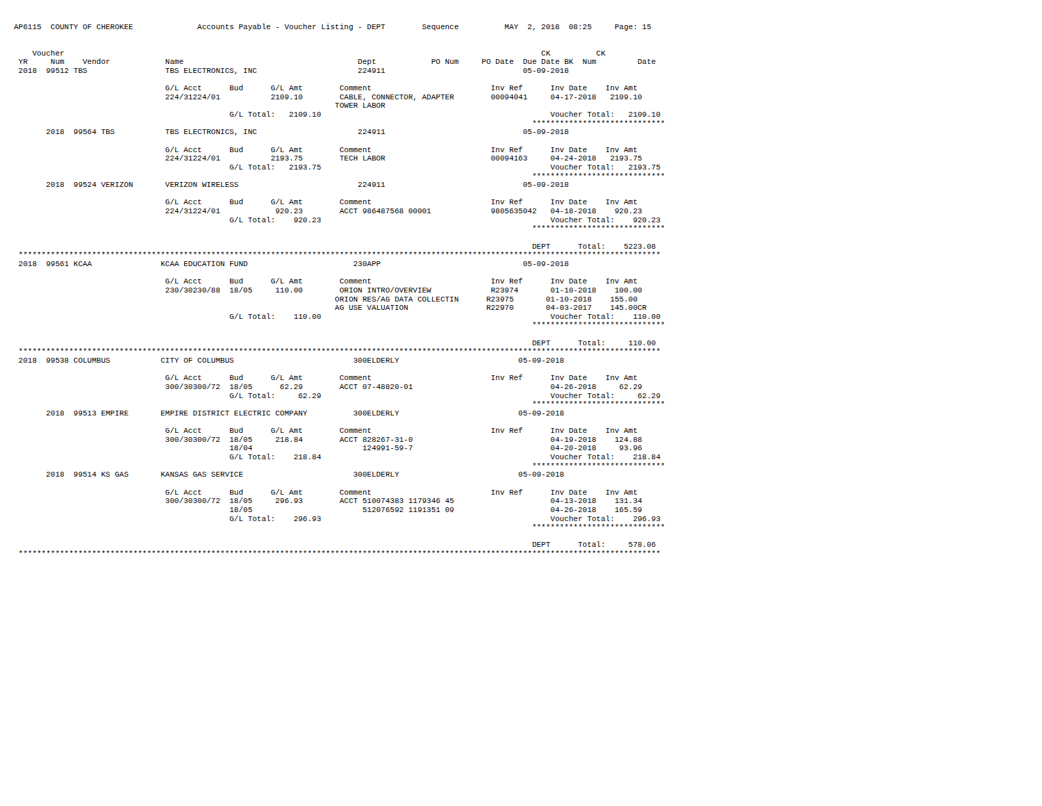AP6115 COUNTY OF CHEROKEE Accounts Payable - Voucher Listing - DEPT Sequence MAY 2, 2018 08:25 Page: 15 Voucher CK CK YR Num Vendor Name Dept PO Num PO Date Due Date BK Num Date 2018 99512 TBS TBS ELECTRONICS, INC 224911 05-09-2018 G/L Acct Bud G/L Amt Comment Inv Ref Inv Date Inv Amt 224/31224/01 2109.10 CABLE, CONNECTOR, ADAPTER 00094041 04-17-2018 2109.10 TOWER LABOR G/L Total: 2109.10 Voucher Total: 2109.10 ***************************** 2018 99564 TBS TBS ELECTRONICS, INC 224911 05-09-2018 G/L Acct Bud G/L Amt Comment Inv Ref Inv Date Inv Amt 224/31224/01 2193.75 TECH LABOR 00094163 04-24-2018 2193.75 G/L Total: 2193.75 Voucher Total: 2193.75 ***************************** 2018 99524 VERIZON VERIZON WIRELESS 224911 05-09-2018 G/L Acct Bud G/L Amt Comment Inv Ref Inv Date Inv Amt 224/31224/01 920.23 ACCT 986487568 00001 9805635042 04-18-2018 920.23 G/L Total: 920.23 Voucher Total: 920.23 ***************************** DEPT Total: 5223.08 ******************************************************************************************************************************************** 2018 99561 KCAA KCAA EDUCATION FUND 230APP 05-09-2018 G/L Acct Bud G/L Amt Comment Inv Ref Inv Date Inv Amt 230/30230/88 18/05 110.00 ORION INTRO/OVERVIEW R23974 01-10-2018 100.00 ORION RES/AG DATA COLLECTIN R23975 01-10-2018 155.00 AG USE VALUATION R22970 04-03-2017 145.00CR G/L Total: 110.00 Voucher Total: 110.00 ***************************** DEPT Total: 110.00 ******************************************************************************************************************************************** 2018 99538 COLUMBUS CITY OF COLUMBUS 300ELDERLY 05-09-2018 G/L Acct Bud G/L Amt Comment Inv Ref Inv Date Inv Amt 300/30300/72 18/05 62.29 ACCT 07-48820-01 04-26-2018 62.29 G/L Total: 62.29 Voucher Total: 62.29 ***************************** 2018 99513 EMPIRE EMPIRE DISTRICT ELECTRIC COMPANY 300ELDERLY 05-09-2018 G/L Acct Bud G/L Amt Comment Inv Ref Inv Date Inv Amt 300/30300/72 18/05 218.84 ACCT 828267-31-0 04-19-2018 124.88 18/04 124991-59-7 04-20-2018 93.96 G/L Total: 218.84 Voucher Total: 218.84 ***************************** 2018 99514 KS GAS KANSAS GAS SERVICE 300ELDERLY 05-09-2018 G/L Acct Bud G/L Amt Comment Inv Ref Inv Date Inv Amt 300/30300/72 18/05 296.93 ACCT 510074383 1179346 45 04-13-2018 131.34 18/05 512076592 1191351 09 04-26-2018 165.59 G/L Total: 296.93 Voucher Total: 296.93 ***************************** DEPT Total: 578.06 ********************************************************************************************************************************************